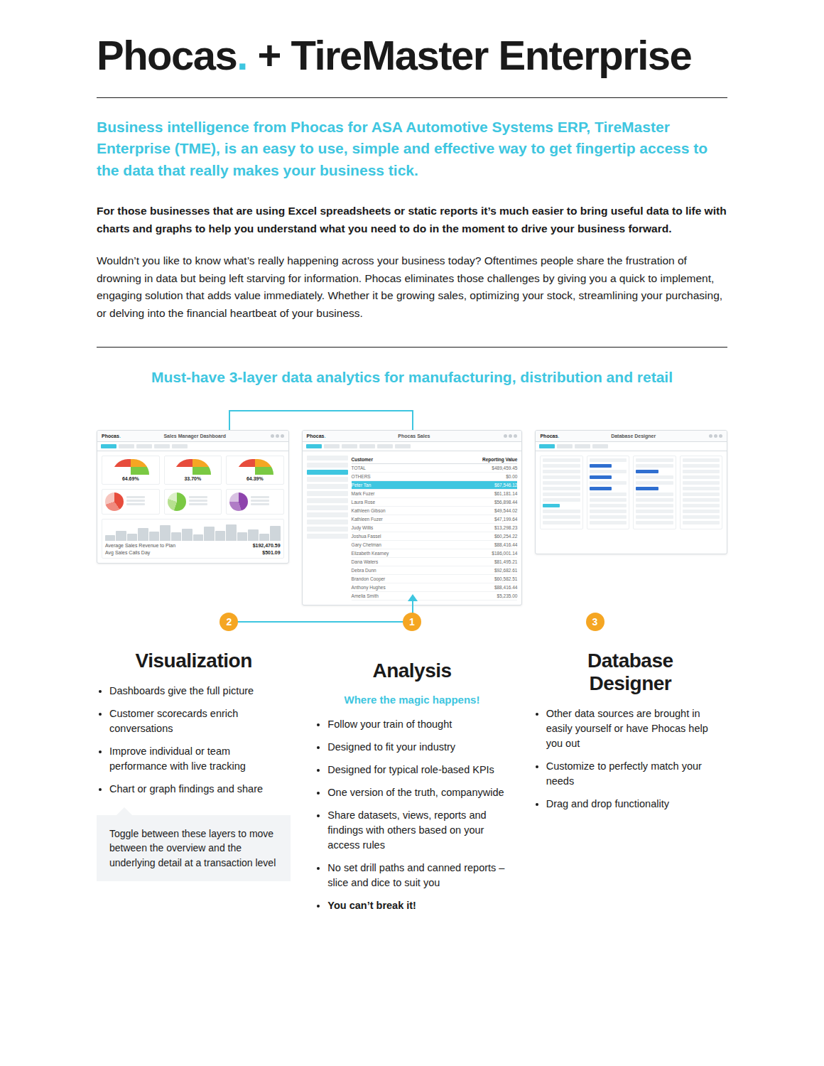Phocas. + TireMaster Enterprise
Business intelligence from Phocas for ASA Automotive Systems ERP, TireMaster Enterprise (TME), is an easy to use, simple and effective way to get fingertip access to the data that really makes your business tick.
For those businesses that are using Excel spreadsheets or static reports it’s much easier to bring useful data to life with charts and graphs to help you understand what you need to do in the moment to drive your business forward.
Wouldn’t you like to know what’s really happening across your business today? Oftentimes people share the frustration of drowning in data but being left starving for information. Phocas eliminates those challenges by giving you a quick to implement, engaging solution that adds value immediately. Whether it be growing sales, optimizing your stock, streamlining your purchasing, or delving into the financial heartbeat of your business.
Must-have 3-layer data analytics for manufacturing, distribution and retail
Phocas. Sales Manager Dashboard
64.69%
33.70%
64.39%
Average Sales Revenue to Plan$192,470.59
Avg Sales Calls Day$501.09
Phocas. Phocas Sales
Customer Reporting Value
TOTAL$489,459.45
OTHERS$0.00
Peter Tan$67,546.12
Mark Fuzer$61,181.14
Laura Rose$56,898.44
Kathleen Gibson$49,544.02
Kathleen Fuzer$47,199.64
Judy Willis$13,298.23
Joshua Fassel$60,254.22
Gary Chetman$88,416.44
Elizabeth Kearney$186,001.14
Dana Waters$81,495.21
Debra Dunn$92,682.61
Brandon Cooper$60,582.51
Anthony Hughes$88,416.44
Amelia Smith$5,235.00
Phocas. Database Designer
2
1
3
Visualization
Dashboards give the full picture
Customer scorecards enrich conversations
Improve individual or team performance with live tracking
Chart or graph findings and share
Toggle between these layers to move between the overview and the underlying detail at a transaction level
Analysis
Where the magic happens!
Follow your train of thought
Designed to fit your industry
Designed for typical role-based KPIs
One version of the truth, companywide
Share datasets, views, reports and findings with others based on your access rules
No set drill paths and canned reports – slice and dice to suit you
You can’t break it!
Database
Designer
Other data sources are brought in easily yourself or have Phocas help you out
Customize to perfectly match your needs
Drag and drop functionality